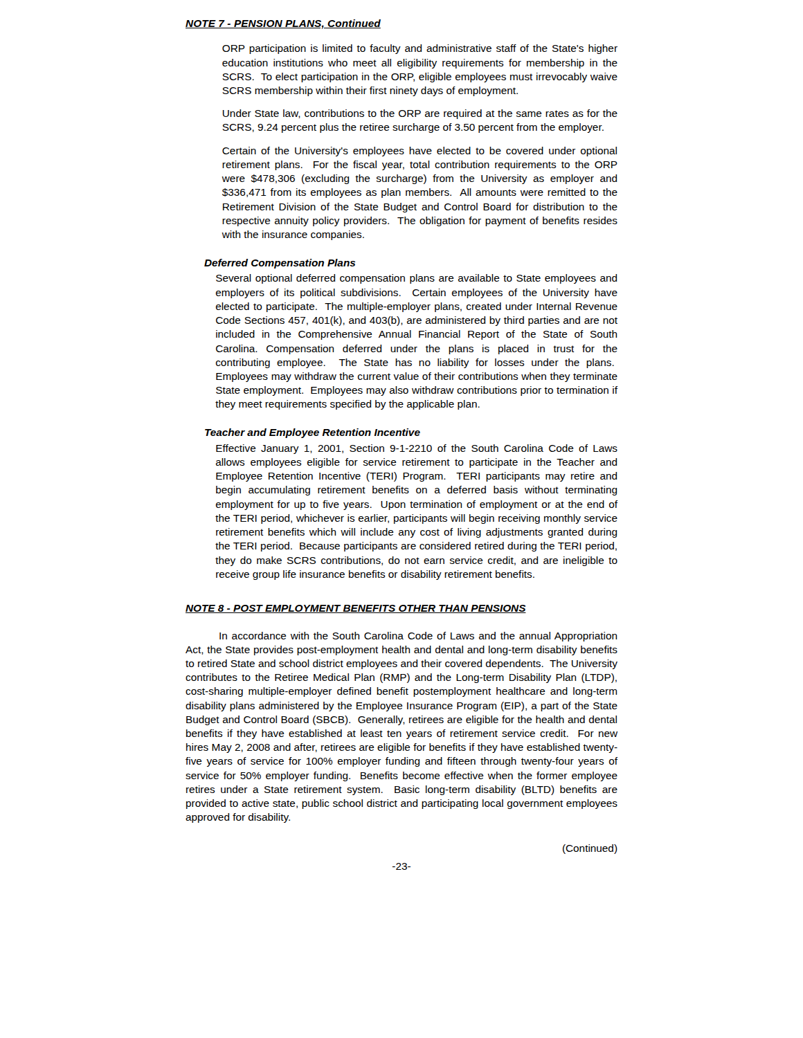NOTE 7 - PENSION PLANS, Continued
ORP participation is limited to faculty and administrative staff of the State's higher education institutions who meet all eligibility requirements for membership in the SCRS. To elect participation in the ORP, eligible employees must irrevocably waive SCRS membership within their first ninety days of employment.
Under State law, contributions to the ORP are required at the same rates as for the SCRS, 9.24 percent plus the retiree surcharge of 3.50 percent from the employer.
Certain of the University's employees have elected to be covered under optional retirement plans. For the fiscal year, total contribution requirements to the ORP were $478,306 (excluding the surcharge) from the University as employer and $336,471 from its employees as plan members. All amounts were remitted to the Retirement Division of the State Budget and Control Board for distribution to the respective annuity policy providers. The obligation for payment of benefits resides with the insurance companies.
Deferred Compensation Plans
Several optional deferred compensation plans are available to State employees and employers of its political subdivisions. Certain employees of the University have elected to participate. The multiple-employer plans, created under Internal Revenue Code Sections 457, 401(k), and 403(b), are administered by third parties and are not included in the Comprehensive Annual Financial Report of the State of South Carolina. Compensation deferred under the plans is placed in trust for the contributing employee. The State has no liability for losses under the plans. Employees may withdraw the current value of their contributions when they terminate State employment. Employees may also withdraw contributions prior to termination if they meet requirements specified by the applicable plan.
Teacher and Employee Retention Incentive
Effective January 1, 2001, Section 9-1-2210 of the South Carolina Code of Laws allows employees eligible for service retirement to participate in the Teacher and Employee Retention Incentive (TERI) Program. TERI participants may retire and begin accumulating retirement benefits on a deferred basis without terminating employment for up to five years. Upon termination of employment or at the end of the TERI period, whichever is earlier, participants will begin receiving monthly service retirement benefits which will include any cost of living adjustments granted during the TERI period. Because participants are considered retired during the TERI period, they do make SCRS contributions, do not earn service credit, and are ineligible to receive group life insurance benefits or disability retirement benefits.
NOTE 8 - POST EMPLOYMENT BENEFITS OTHER THAN PENSIONS
In accordance with the South Carolina Code of Laws and the annual Appropriation Act, the State provides post-employment health and dental and long-term disability benefits to retired State and school district employees and their covered dependents. The University contributes to the Retiree Medical Plan (RMP) and the Long-term Disability Plan (LTDP), cost-sharing multiple-employer defined benefit postemployment healthcare and long-term disability plans administered by the Employee Insurance Program (EIP), a part of the State Budget and Control Board (SBCB). Generally, retirees are eligible for the health and dental benefits if they have established at least ten years of retirement service credit. For new hires May 2, 2008 and after, retirees are eligible for benefits if they have established twenty-five years of service for 100% employer funding and fifteen through twenty-four years of service for 50% employer funding. Benefits become effective when the former employee retires under a State retirement system. Basic long-term disability (BLTD) benefits are provided to active state, public school district and participating local government employees approved for disability.
(Continued)
-23-